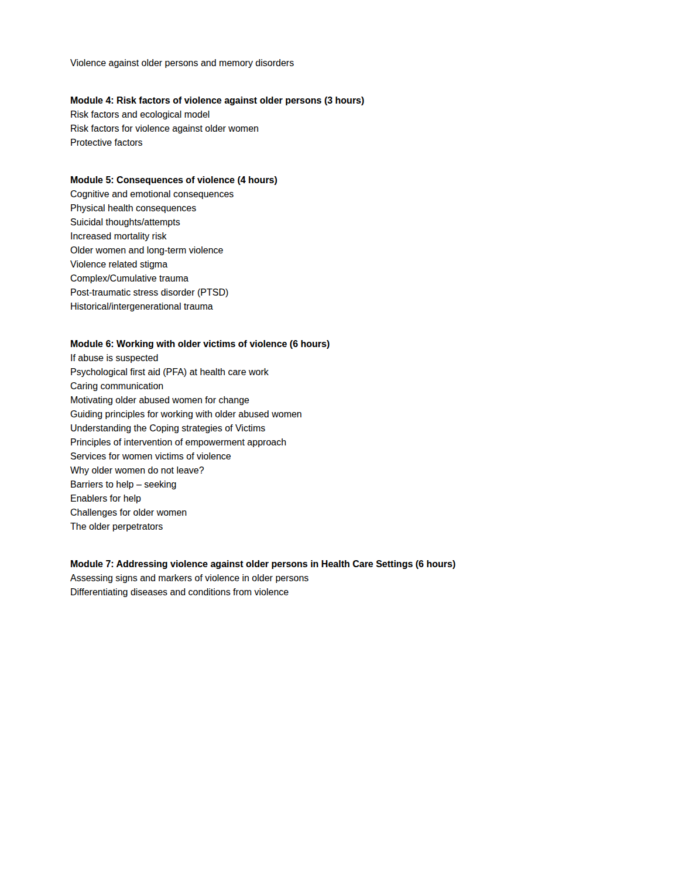Violence against older persons and memory disorders
Module 4: Risk factors of violence against older persons (3 hours)
Risk factors and ecological model
Risk factors for violence against older women
Protective factors
Module 5: Consequences of violence (4 hours)
Cognitive and emotional consequences
Physical health consequences
Suicidal thoughts/attempts
Increased mortality risk
Older women and long-term violence
Violence related stigma
Complex/Cumulative trauma
Post-traumatic stress disorder (PTSD)
Historical/intergenerational trauma
Module 6: Working with older victims of violence (6 hours)
If abuse is suspected
Psychological first aid (PFA) at health care work
Caring communication
Motivating older abused women for change
Guiding principles for working with older abused women
Understanding the Coping strategies of Victims
Principles of intervention of empowerment approach
Services for women victims of violence
Why older women do not leave?
Barriers to help – seeking
Enablers for help
Challenges for older women
The older perpetrators
Module 7: Addressing violence against older persons in Health Care Settings (6 hours)
Assessing signs and markers of violence in older persons
Differentiating diseases and conditions from violence